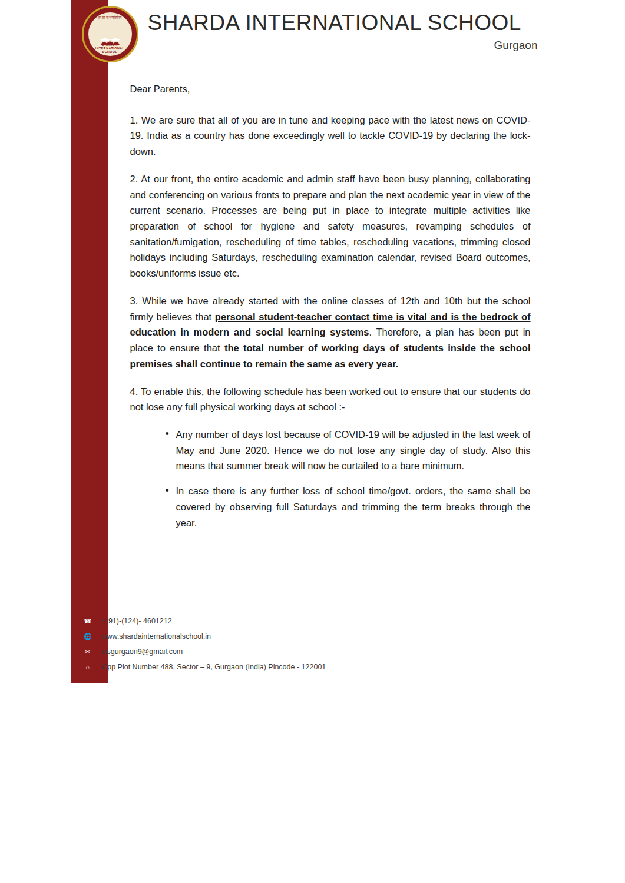तमसो मा ज्योतिर्गमय
SHARDA INTERNATIONAL SCHOOL
SHARDA INTERNATIONAL SCHOOL
Gurgaon
Dear Parents,
1. We are sure that all of you are in tune and keeping pace with the latest news on COVID-19. India as a country has done exceedingly well to tackle COVID-19 by declaring the lock-down.
2. At our front, the entire academic and admin staff have been busy planning, collaborating and conferencing on various fronts to prepare and plan the next academic year in view of the current scenario. Processes are being put in place to integrate multiple activities like preparation of school for hygiene and safety measures, revamping schedules of sanitation/fumigation, rescheduling of time tables, rescheduling vacations, trimming closed holidays including Saturdays, rescheduling examination calendar, revised Board outcomes, books/uniforms issue etc.
3. While we have already started with the online classes of 12th and 10th but the school firmly believes that personal student-teacher contact time is vital and is the bedrock of education in modern and social learning systems. Therefore, a plan has been put in place to ensure that the total number of working days of students inside the school premises shall continue to remain the same as every year.
4. To enable this, the following schedule has been worked out to ensure that our students do not lose any full physical working days at school :-
Any number of days lost because of COVID-19 will be adjusted in the last week of May and June 2020. Hence we do not lose any single day of study. Also this means that summer break will now be curtailed to a bare minimum.
In case there is any further loss of school time/govt. orders, the same shall be covered by observing full Saturdays and trimming the term breaks through the year.
☎ +(91)-(124)- 4601212
🌐 www.shardainternationalschool.in
✉ sisgurgaon9@gmail.com
⌂ Opp Plot Number 488, Sector – 9, Gurgaon (India) Pincode - 122001